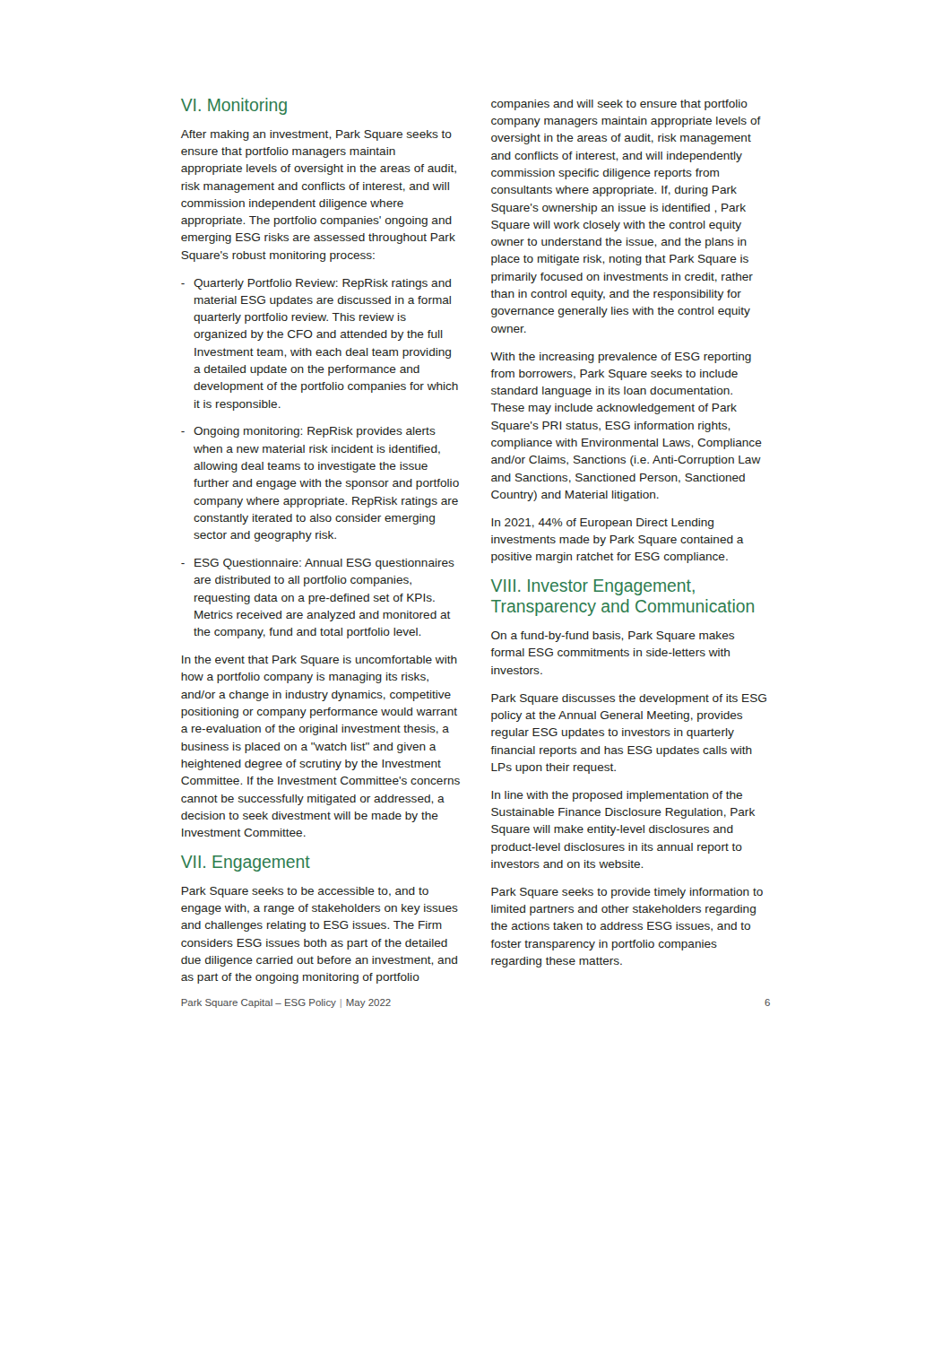VI. Monitoring
After making an investment, Park Square seeks to ensure that portfolio managers maintain appropriate levels of oversight in the areas of audit, risk management and conflicts of interest, and will commission independent diligence where appropriate. The portfolio companies' ongoing and emerging ESG risks are assessed throughout Park Square's robust monitoring process:
Quarterly Portfolio Review: RepRisk ratings and material ESG updates are discussed in a formal quarterly portfolio review. This review is organized by the CFO and attended by the full Investment team, with each deal team providing a detailed update on the performance and development of the portfolio companies for which it is responsible.
Ongoing monitoring: RepRisk provides alerts when a new material risk incident is identified, allowing deal teams to investigate the issue further and engage with the sponsor and portfolio company where appropriate. RepRisk ratings are constantly iterated to also consider emerging sector and geography risk.
ESG Questionnaire: Annual ESG questionnaires are distributed to all portfolio companies, requesting data on a pre-defined set of KPIs. Metrics received are analyzed and monitored at the company, fund and total portfolio level.
In the event that Park Square is uncomfortable with how a portfolio company is managing its risks, and/or a change in industry dynamics, competitive positioning or company performance would warrant a re-evaluation of the original investment thesis, a business is placed on a "watch list" and given a heightened degree of scrutiny by the Investment Committee. If the Investment Committee's concerns cannot be successfully mitigated or addressed, a decision to seek divestment will be made by the Investment Committee.
VII. Engagement
Park Square seeks to be accessible to, and to engage with, a range of stakeholders on key issues and challenges relating to ESG issues. The Firm considers ESG issues both as part of the detailed due diligence carried out before an investment, and as part of the ongoing monitoring of portfolio companies and will seek to ensure that portfolio company managers maintain appropriate levels of oversight in the areas of audit, risk management and conflicts of interest, and will independently commission specific diligence reports from consultants where appropriate. If, during Park Square's ownership an issue is identified , Park Square will work closely with the control equity owner to understand the issue, and the plans in place to mitigate risk, noting that Park Square is primarily focused on investments in credit, rather than in control equity, and the responsibility for governance generally lies with the control equity owner.
With the increasing prevalence of ESG reporting from borrowers, Park Square seeks to include standard language in its loan documentation. These may include acknowledgement of Park Square's PRI status, ESG information rights, compliance with Environmental Laws, Compliance and/or Claims, Sanctions (i.e. Anti-Corruption Law and Sanctions, Sanctioned Person, Sanctioned Country) and Material litigation.
In 2021, 44% of European Direct Lending investments made by Park Square contained a positive margin ratchet for ESG compliance.
VIII. Investor Engagement, Transparency and Communication
On a fund-by-fund basis, Park Square makes formal ESG commitments in side-letters with investors.
Park Square discusses the development of its ESG policy at the Annual General Meeting, provides regular ESG updates to investors in quarterly financial reports and has ESG updates calls with LPs upon their request.
In line with the proposed implementation of the Sustainable Finance Disclosure Regulation, Park Square will make entity-level disclosures and product-level disclosures in its annual report to investors and on its website.
Park Square seeks to provide timely information to limited partners and other stakeholders regarding the actions taken to address ESG issues, and to foster transparency in portfolio companies regarding these matters.
Park Square Capital – ESG Policy|May 2022 6